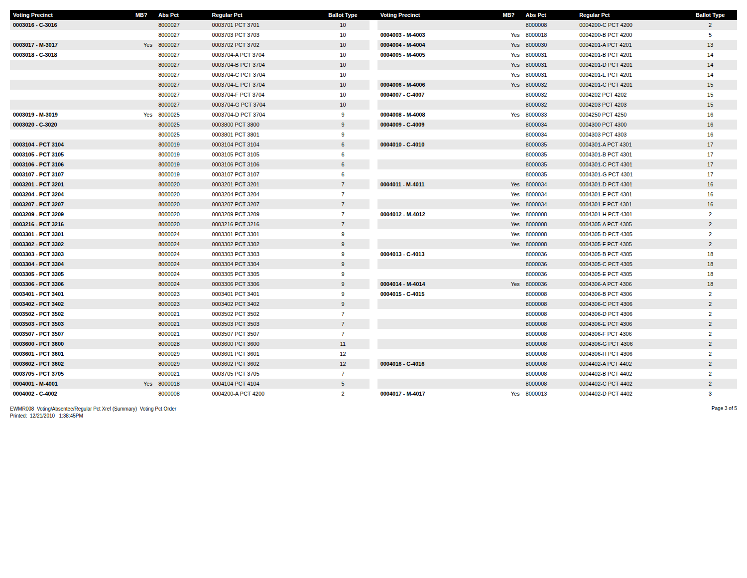| Voting Precinct | MB? | Abs Pct | Regular Pct | Ballot Type | | Voting Precinct | MB? | Abs Pct | Regular Pct | Ballot Type |
| --- | --- | --- | --- | --- | --- | --- | --- | --- | --- | --- |
| 0003016 - C-3016 | | 8000027 | 0003701 PCT 3701 | 10 | | | | 8000008 | 0004200-C PCT 4200 | 2 |
| | | 8000027 | 0003703 PCT 3703 | 10 | | 0004003 - M-4003 | Yes | 8000018 | 0004200-B PCT 4200 | 5 |
| 0003017 - M-3017 | Yes | 8000027 | 0003702 PCT 3702 | 10 | | 0004004 - M-4004 | Yes | 8000030 | 0004201-A PCT 4201 | 13 |
| 0003018 - C-3018 | | 8000027 | 0003704-A PCT 3704 | 10 | | 0004005 - M-4005 | Yes | 8000031 | 0004201-B PCT 4201 | 14 |
| | | 8000027 | 0003704-B PCT 3704 | 10 | | | Yes | 8000031 | 0004201-D PCT 4201 | 14 |
| | | 8000027 | 0003704-C PCT 3704 | 10 | | | Yes | 8000031 | 0004201-E PCT 4201 | 14 |
| | | 8000027 | 0003704-E PCT 3704 | 10 | | 0004006 - M-4006 | Yes | 8000032 | 0004201-C PCT 4201 | 15 |
| | | 8000027 | 0003704-F PCT 3704 | 10 | | 0004007 - C-4007 | | 8000032 | 0004202 PCT 4202 | 15 |
| | | 8000027 | 0003704-G PCT 3704 | 10 | | | | 8000032 | 0004203 PCT 4203 | 15 |
| 0003019 - M-3019 | Yes | 8000025 | 0003704-D PCT 3704 | 9 | | 0004008 - M-4008 | Yes | 8000033 | 0004250 PCT 4250 | 16 |
| 0003020 - C-3020 | | 8000025 | 0003800 PCT 3800 | 9 | | 0004009 - C-4009 | | 8000034 | 0004300 PCT 4300 | 16 |
| | | 8000025 | 0003801 PCT 3801 | 9 | | | | 8000034 | 0004303 PCT 4303 | 16 |
| 0003104 - PCT 3104 | | 8000019 | 0003104 PCT 3104 | 6 | | 0004010 - C-4010 | | 8000035 | 0004301-A PCT 4301 | 17 |
| 0003105 - PCT 3105 | | 8000019 | 0003105 PCT 3105 | 6 | | | | 8000035 | 0004301-B PCT 4301 | 17 |
| 0003106 - PCT 3106 | | 8000019 | 0003106 PCT 3106 | 6 | | | | 8000035 | 0004301-C PCT 4301 | 17 |
| 0003107 - PCT 3107 | | 8000019 | 0003107 PCT 3107 | 6 | | | | 8000035 | 0004301-G PCT 4301 | 17 |
| 0003201 - PCT 3201 | | 8000020 | 0003201 PCT 3201 | 7 | | 0004011 - M-4011 | Yes | 8000034 | 0004301-D PCT 4301 | 16 |
| 0003204 - PCT 3204 | | 8000020 | 0003204 PCT 3204 | 7 | | | Yes | 8000034 | 0004301-E PCT 4301 | 16 |
| 0003207 - PCT 3207 | | 8000020 | 0003207 PCT 3207 | 7 | | | Yes | 8000034 | 0004301-F PCT 4301 | 16 |
| 0003209 - PCT 3209 | | 8000020 | 0003209 PCT 3209 | 7 | | 0004012 - M-4012 | Yes | 8000008 | 0004301-H PCT 4301 | 2 |
| 0003216 - PCT 3216 | | 8000020 | 0003216 PCT 3216 | 7 | | | Yes | 8000008 | 0004305-A PCT 4305 | 2 |
| 0003301 - PCT 3301 | | 8000024 | 0003301 PCT 3301 | 9 | | | Yes | 8000008 | 0004305-D PCT 4305 | 2 |
| 0003302 - PCT 3302 | | 8000024 | 0003302 PCT 3302 | 9 | | | Yes | 8000008 | 0004305-F PCT 4305 | 2 |
| 0003303 - PCT 3303 | | 8000024 | 0003303 PCT 3303 | 9 | | 0004013 - C-4013 | | 8000036 | 0004305-B PCT 4305 | 18 |
| 0003304 - PCT 3304 | | 8000024 | 0003304 PCT 3304 | 9 | | | | 8000036 | 0004305-C PCT 4305 | 18 |
| 0003305 - PCT 3305 | | 8000024 | 0003305 PCT 3305 | 9 | | | | 8000036 | 0004305-E PCT 4305 | 18 |
| 0003306 - PCT 3306 | | 8000024 | 0003306 PCT 3306 | 9 | | 0004014 - M-4014 | Yes | 8000036 | 0004306-A PCT 4306 | 18 |
| 0003401 - PCT 3401 | | 8000023 | 0003401 PCT 3401 | 9 | | 0004015 - C-4015 | | 8000008 | 0004306-B PCT 4306 | 2 |
| 0003402 - PCT 3402 | | 8000023 | 0003402 PCT 3402 | 9 | | | | 8000008 | 0004306-C PCT 4306 | 2 |
| 0003502 - PCT 3502 | | 8000021 | 0003502 PCT 3502 | 7 | | | | 8000008 | 0004306-D PCT 4306 | 2 |
| 0003503 - PCT 3503 | | 8000021 | 0003503 PCT 3503 | 7 | | | | 8000008 | 0004306-E PCT 4306 | 2 |
| 0003507 - PCT 3507 | | 8000021 | 0003507 PCT 3507 | 7 | | | | 8000008 | 0004306-F PCT 4306 | 2 |
| 0003600 - PCT 3600 | | 8000028 | 0003600 PCT 3600 | 11 | | | | 8000008 | 0004306-G PCT 4306 | 2 |
| 0003601 - PCT 3601 | | 8000029 | 0003601 PCT 3601 | 12 | | | | 8000008 | 0004306-H PCT 4306 | 2 |
| 0003602 - PCT 3602 | | 8000029 | 0003602 PCT 3602 | 12 | | 0004016 - C-4016 | | 8000008 | 0004402-A PCT 4402 | 2 |
| 0003705 - PCT 3705 | | 8000021 | 0003705 PCT 3705 | 7 | | | | 8000008 | 0004402-B PCT 4402 | 2 |
| 0004001 - M-4001 | Yes | 8000018 | 0004104 PCT 4104 | 5 | | | | 8000008 | 0004402-C PCT 4402 | 2 |
| 0004002 - C-4002 | | 8000008 | 0004200-A PCT 4200 | 2 | | 0004017 - M-4017 | Yes | 8000013 | 0004402-D PCT 4402 | 3 |
EWMR008 Voting/Absentee/Regular Pct Xref (Summary) Voting Pct Order
Printed: 12/21/2010 1:38:45PM
Page 3 of 5